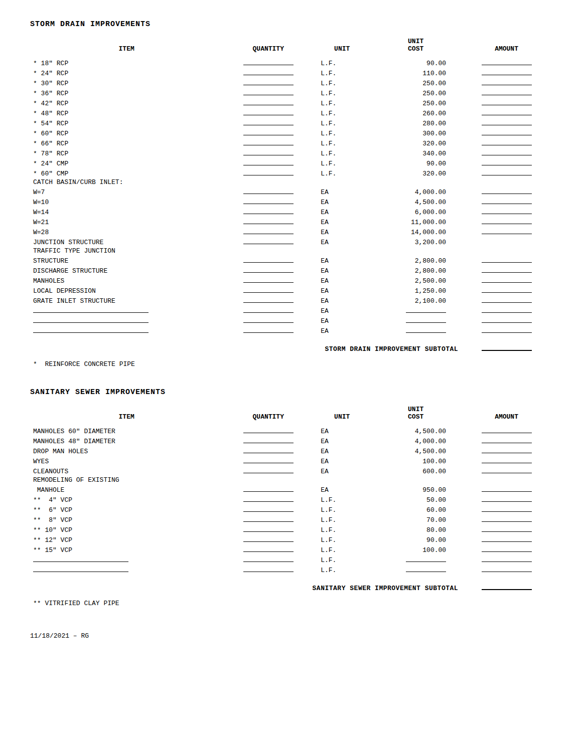STORM DRAIN IMPROVEMENTS
| ITEM | QUANTITY | UNIT | UNIT COST | AMOUNT |
| --- | --- | --- | --- | --- |
| * 18" RCP | | L.F. | 90.00 | |
| * 24" RCP | | L.F. | 110.00 | |
| * 30" RCP | | L.F. | 250.00 | |
| * 36" RCP | | L.F. | 250.00 | |
| * 42″ RCP | | L.F. | 250.00 | |
| * 48″ RCP | | L.F. | 260.00 | |
| * 54" RCP | | L.F. | 280.00 | |
| * 60" RCP | | L.F. | 300.00 | |
| * 66″ RCP | | L.F. | 320.00 | |
| * 78″ RCP | | L.F. | 340.00 | |
| * 24″ CMP | | L.F. | 90.00 | |
| * 60″ CMP | | L.F. | 320.00 | |
| CATCH BASIN/CURB INLET: | | | | |
| W=7 | | EA | 4,000.00 | |
| W=10 | | EA | 4,500.00 | |
| W=14 | | EA | 6,000.00 | |
| W=21 | | EA | 11,000.00 | |
| W=28 | | EA | 14,000.00 | |
| JUNCTION STRUCTURE | | EA | 3,200.00 | |
| TRAFFIC TYPE JUNCTION | | | | |
| STRUCTURE | | EA | 2,800.00 | |
| DISCHARGE STRUCTURE | | EA | 2,800.00 | |
| MANHOLES | | EA | 2,500.00 | |
| LOCAL DEPRESSION | | EA | 1,250.00 | |
| GRATE INLET STRUCTURE | | EA | 2,100.00 | |
| | | EA | | |
| | | EA | | |
| | | EA | | |
| STORM DRAIN IMPROVEMENT SUBTOTAL | |
* REINFORCE CONCRETE PIPE
SANITARY SEWER IMPROVEMENTS
| ITEM | QUANTITY | UNIT | UNIT COST | AMOUNT |
| --- | --- | --- | --- | --- |
| MANHOLES 60" DIAMETER | | EA | 4,500.00 | |
| MANHOLES 48" DIAMETER | | EA | 4,000.00 | |
| DROP MAN HOLES | | EA | 4,500.00 | |
| WYES | | EA | 100.00 | |
| CLEANOUTS | | EA | 600.00 | |
| REMODELING OF EXISTING | | | | |
| MANHOLE | | EA | 950.00 | |
| ** 4" VCP | | L.F. | 50.00 | |
| ** 6" VCP | | L.F. | 60.00 | |
| ** 8" VCP | | L.F. | 70.00 | |
| ** 10" VCP | | L.F. | 80.00 | |
| ** 12" VCP | | L.F. | 90.00 | |
| ** 15" VCP | | L.F. | 100.00 | |
| | | L.F. | | |
| | | L.F. | | |
| SANITARY SEWER IMPROVEMENT SUBTOTAL | |
** VITRIFIED CLAY PIPE
11/18/2021 – RG